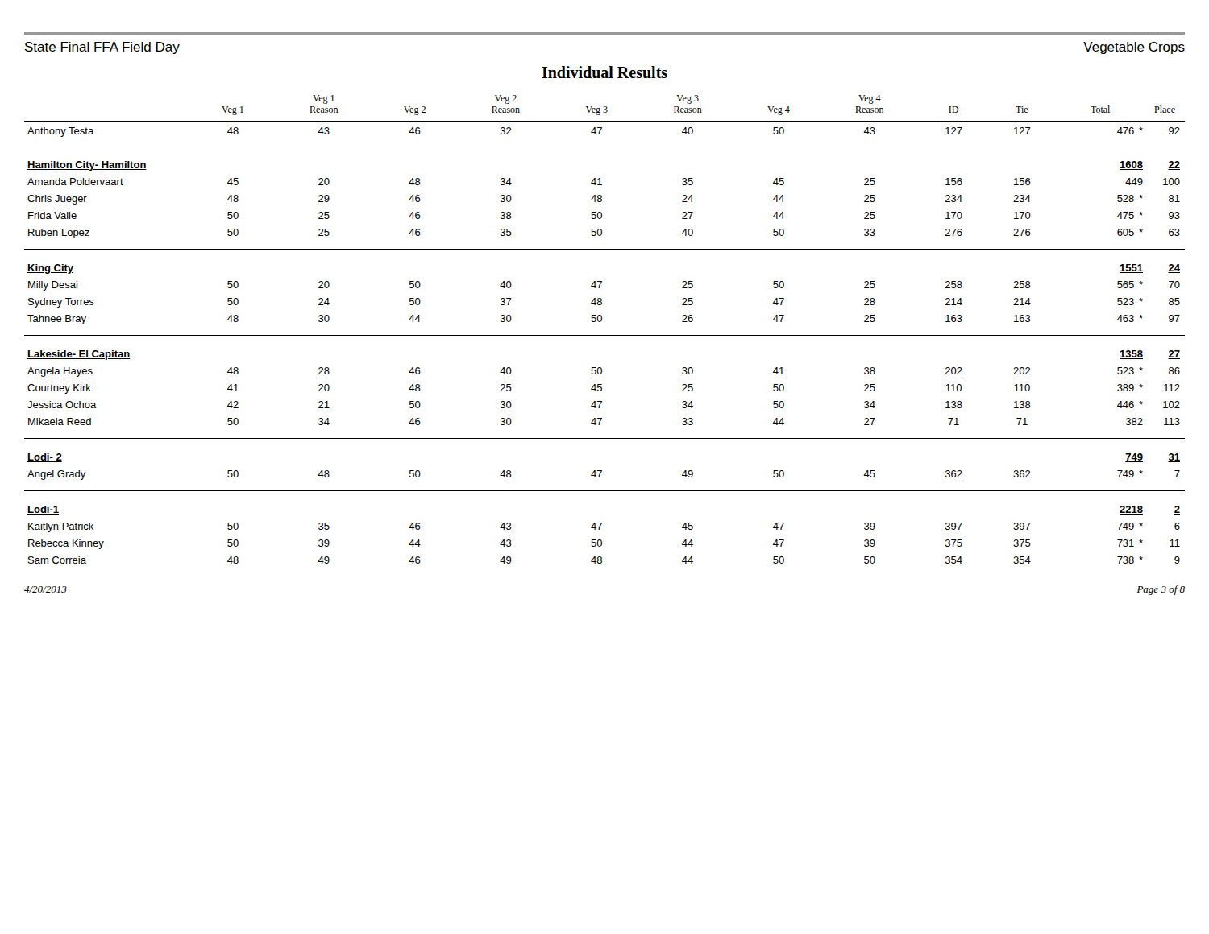State Final FFA Field Day
Vegetable Crops
Individual Results
| | Veg 1 | Veg 1 Reason | Veg 2 | Veg 2 Reason | Veg 3 | Veg 3 Reason | Veg 4 | Veg 4 Reason | ID | Tie | Total | Place |
| --- | --- | --- | --- | --- | --- | --- | --- | --- | --- | --- | --- | --- |
| Anthony Testa | 48 | 43 | 46 | 32 | 47 | 40 | 50 | 43 | 127 | 127 | 476 * | 92 |
| Hamilton City- Hamilton | | | | | | | | | | | 1608 | 22 |
| Amanda Poldervaart | 45 | 20 | 48 | 34 | 41 | 35 | 45 | 25 | 156 | 156 | 449 | 100 |
| Chris Jueger | 48 | 29 | 46 | 30 | 48 | 24 | 44 | 25 | 234 | 234 | 528 * | 81 |
| Frida Valle | 50 | 25 | 46 | 38 | 50 | 27 | 44 | 25 | 170 | 170 | 475 * | 93 |
| Ruben Lopez | 50 | 25 | 46 | 35 | 50 | 40 | 50 | 33 | 276 | 276 | 605 * | 63 |
| King City | | | | | | | | | | | 1551 | 24 |
| Milly Desai | 50 | 20 | 50 | 40 | 47 | 25 | 50 | 25 | 258 | 258 | 565 * | 70 |
| Sydney Torres | 50 | 24 | 50 | 37 | 48 | 25 | 47 | 28 | 214 | 214 | 523 * | 85 |
| Tahnee Bray | 48 | 30 | 44 | 30 | 50 | 26 | 47 | 25 | 163 | 163 | 463 * | 97 |
| Lakeside- El Capitan | | | | | | | | | | | 1358 | 27 |
| Angela Hayes | 48 | 28 | 46 | 40 | 50 | 30 | 41 | 38 | 202 | 202 | 523 * | 86 |
| Courtney Kirk | 41 | 20 | 48 | 25 | 45 | 25 | 50 | 25 | 110 | 110 | 389 * | 112 |
| Jessica Ochoa | 42 | 21 | 50 | 30 | 47 | 34 | 50 | 34 | 138 | 138 | 446 * | 102 |
| Mikaela Reed | 50 | 34 | 46 | 30 | 47 | 33 | 44 | 27 | 71 | 71 | 382 | 113 |
| Lodi- 2 | | | | | | | | | | | 749 | 31 |
| Angel Grady | 50 | 48 | 50 | 48 | 47 | 49 | 50 | 45 | 362 | 362 | 749 * | 7 |
| Lodi-1 | | | | | | | | | | | 2218 | 2 |
| Kaitlyn Patrick | 50 | 35 | 46 | 43 | 47 | 45 | 47 | 39 | 397 | 397 | 749 * | 6 |
| Rebecca Kinney | 50 | 39 | 44 | 43 | 50 | 44 | 47 | 39 | 375 | 375 | 731 * | 11 |
| Sam Correia | 48 | 49 | 46 | 49 | 48 | 44 | 50 | 50 | 354 | 354 | 738 * | 9 |
4/20/2013
Page 3 of 8